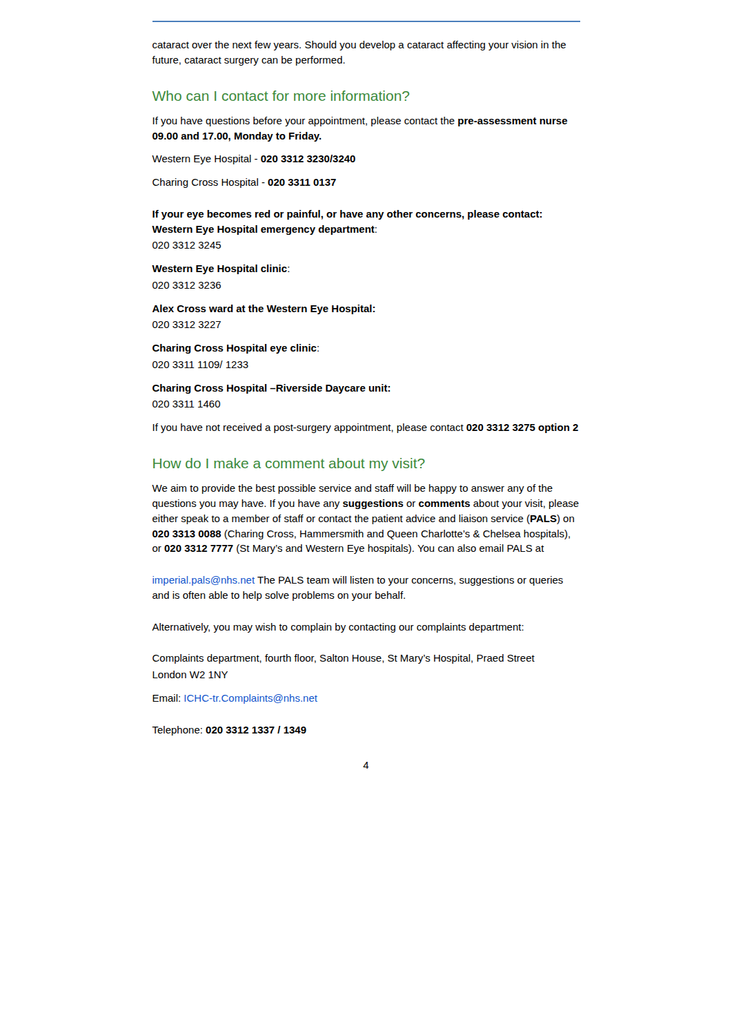cataract over the next few years. Should you develop a cataract affecting your vision in the future, cataract surgery can be performed.
Who can I contact for more information?
If you have questions before your appointment, please contact the pre-assessment nurse 09.00 and 17.00, Monday to Friday.
Western Eye Hospital - 020 3312 3230/3240
Charing Cross Hospital - 020 3311 0137
If your eye becomes red or painful, or have any other concerns, please contact:
Western Eye Hospital emergency department:
020 3312 3245
Western Eye Hospital clinic:
020 3312 3236
Alex Cross ward at the Western Eye Hospital:
020 3312 3227
Charing Cross Hospital eye clinic:
020 3311 1109/ 1233
Charing Cross Hospital –Riverside Daycare unit:
020 3311 1460
If you have not received a post-surgery appointment, please contact 020 3312 3275 option 2
How do I make a comment about my visit?
We aim to provide the best possible service and staff will be happy to answer any of the questions you may have. If you have any suggestions or comments about your visit, please either speak to a member of staff or contact the patient advice and liaison service (PALS) on 020 3313 0088 (Charing Cross, Hammersmith and Queen Charlotte’s & Chelsea hospitals), or 020 3312 7777 (St Mary’s and Western Eye hospitals). You can also email PALS at
imperial.pals@nhs.net The PALS team will listen to your concerns, suggestions or queries and is often able to help solve problems on your behalf.
Alternatively, you may wish to complain by contacting our complaints department:
Complaints department, fourth floor, Salton House, St Mary’s Hospital, Praed Street
London W2 1NY
Email: ICHC-tr.Complaints@nhs.net
Telephone: 020 3312 1337 / 1349
4